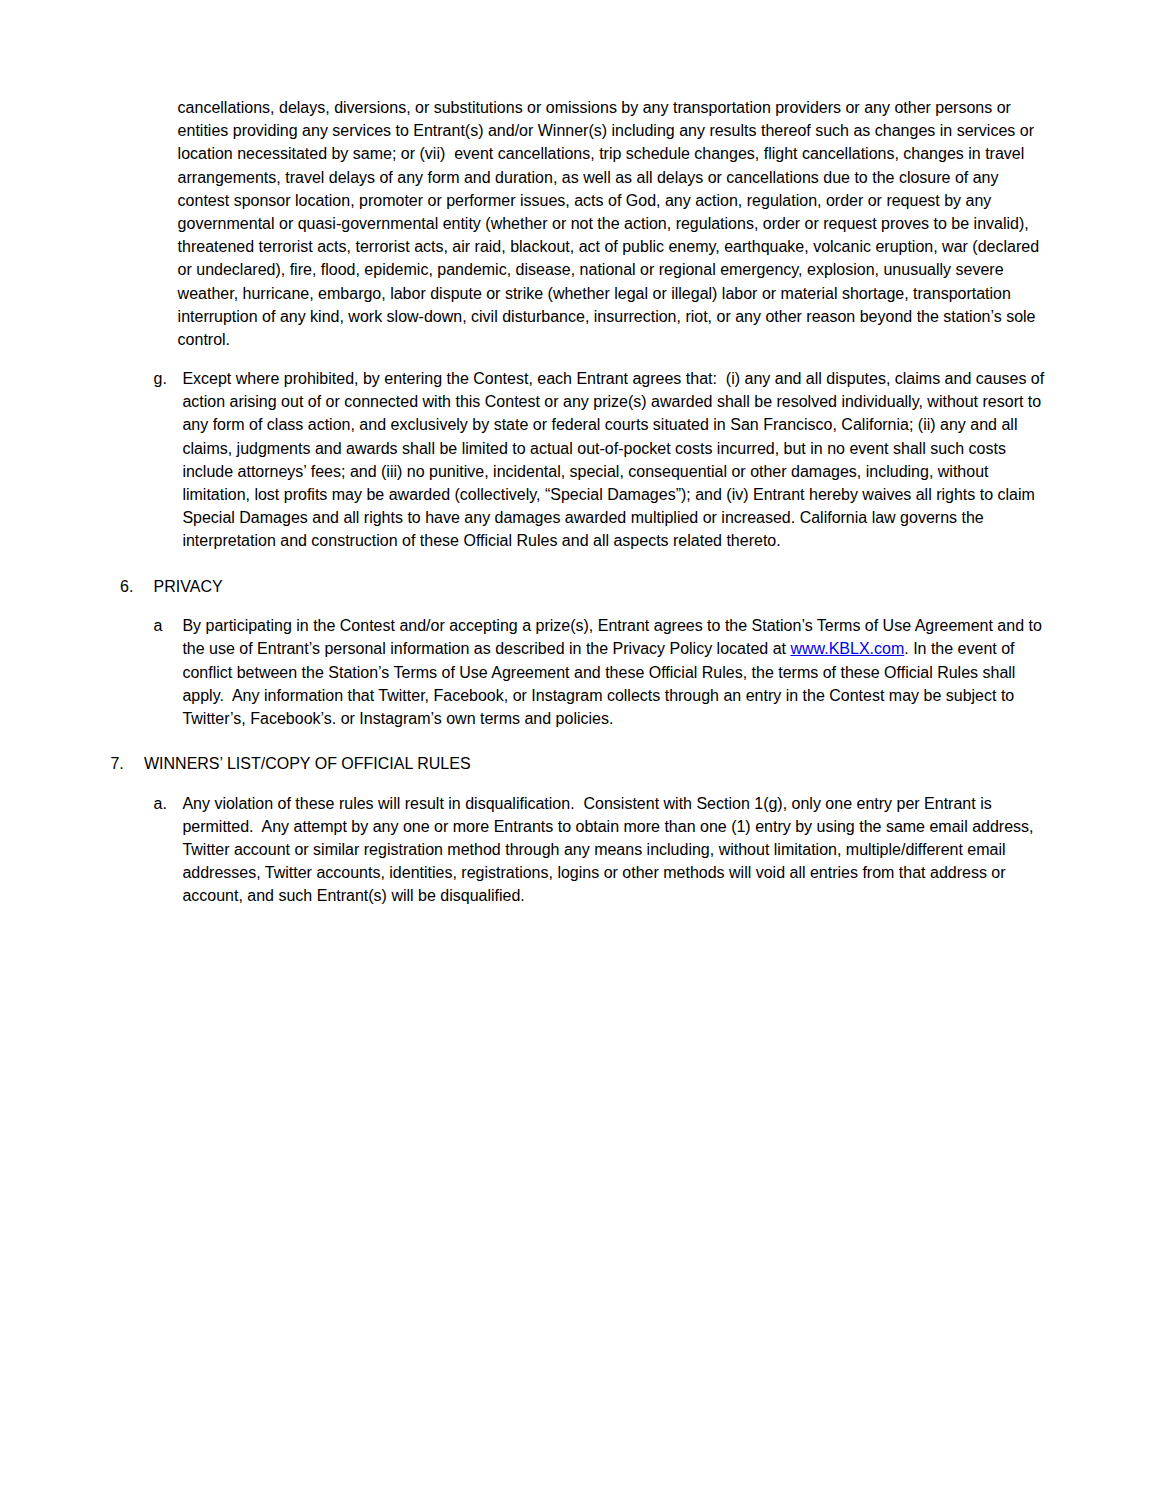cancellations, delays, diversions, or substitutions or omissions by any transportation providers or any other persons or entities providing any services to Entrant(s) and/or Winner(s) including any results thereof such as changes in services or location necessitated by same; or (vii) event cancellations, trip schedule changes, flight cancellations, changes in travel arrangements, travel delays of any form and duration, as well as all delays or cancellations due to the closure of any contest sponsor location, promoter or performer issues, acts of God, any action, regulation, order or request by any governmental or quasi-governmental entity (whether or not the action, regulations, order or request proves to be invalid), threatened terrorist acts, terrorist acts, air raid, blackout, act of public enemy, earthquake, volcanic eruption, war (declared or undeclared), fire, flood, epidemic, pandemic, disease, national or regional emergency, explosion, unusually severe weather, hurricane, embargo, labor dispute or strike (whether legal or illegal) labor or material shortage, transportation interruption of any kind, work slow-down, civil disturbance, insurrection, riot, or any other reason beyond the station’s sole control.
g.
Except where prohibited, by entering the Contest, each Entrant agrees that: (i) any and all disputes, claims and causes of action arising out of or connected with this Contest or any prize(s) awarded shall be resolved individually, without resort to any form of class action, and exclusively by state or federal courts situated in San Francisco, California; (ii) any and all claims, judgments and awards shall be limited to actual out-of-pocket costs incurred, but in no event shall such costs include attorneys’ fees; and (iii) no punitive, incidental, special, consequential or other damages, including, without limitation, lost profits may be awarded (collectively, “Special Damages”); and (iv) Entrant hereby waives all rights to claim Special Damages and all rights to have any damages awarded multiplied or increased. California law governs the interpretation and construction of these Official Rules and all aspects related thereto.
6.
PRIVACY
a
By participating in the Contest and/or accepting a prize(s), Entrant agrees to the Station’s Terms of Use Agreement and to the use of Entrant’s personal information as described in the Privacy Policy located at www.KBLX.com. In the event of conflict between the Station’s Terms of Use Agreement and these Official Rules, the terms of these Official Rules shall apply. Any information that Twitter, Facebook, or Instagram collects through an entry in the Contest may be subject to Twitter’s, Facebook’s. or Instagram’s own terms and policies.
7.
WINNERS’ LIST/COPY OF OFFICIAL RULES
a.
Any violation of these rules will result in disqualification. Consistent with Section 1(g), only one entry per Entrant is permitted. Any attempt by any one or more Entrants to obtain more than one (1) entry by using the same email address, Twitter account or similar registration method through any means including, without limitation, multiple/different email addresses, Twitter accounts, identities, registrations, logins or other methods will void all entries from that address or account, and such Entrant(s) will be disqualified.